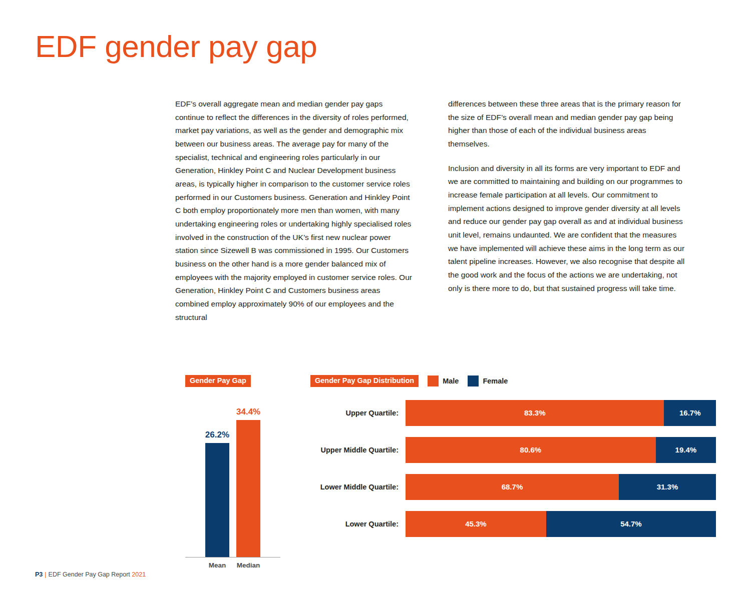EDF gender pay gap
EDF’s overall aggregate mean and median gender pay gaps continue to reflect the differences in the diversity of roles performed, market pay variations, as well as the gender and demographic mix between our business areas. The average pay for many of the specialist, technical and engineering roles particularly in our Generation, Hinkley Point C and Nuclear Development business areas, is typically higher in comparison to the customer service roles performed in our Customers business. Generation and Hinkley Point C both employ proportionately more men than women, with many undertaking engineering roles or undertaking highly specialised roles involved in the construction of the UK’s first new nuclear power station since Sizewell B was commissioned in 1995. Our Customers business on the other hand is a more gender balanced mix of employees with the majority employed in customer service roles. Our Generation, Hinkley Point C and Customers business areas combined employ approximately 90% of our employees and the structural
differences between these three areas that is the primary reason for the size of EDF’s overall mean and median gender pay gap being higher than those of each of the individual business areas themselves.
Inclusion and diversity in all its forms are very important to EDF and we are committed to maintaining and building on our programmes to increase female participation at all levels. Our commitment to implement actions designed to improve gender diversity at all levels and reduce our gender pay gap overall as and at individual business unit level, remains undaunted. We are confident that the measures we have implemented will achieve these aims in the long term as our talent pipeline increases. However, we also recognise that despite all the good work and the focus of the actions we are undertaking, not only is there more to do, but that sustained progress will take time.
Gender Pay Gap
26.2%
34.4%
Mean Median
Gender Pay Gap Distribution Male Female
Upper Quartile:
83.3%
16.7%
Upper Middle Quartile:
80.6%
19.4%
Lower Middle Quartile:
68.7%
31.3%
Lower Quartile:
45.3%
54.7%
P3|EDF Gender Pay Gap Report 2021